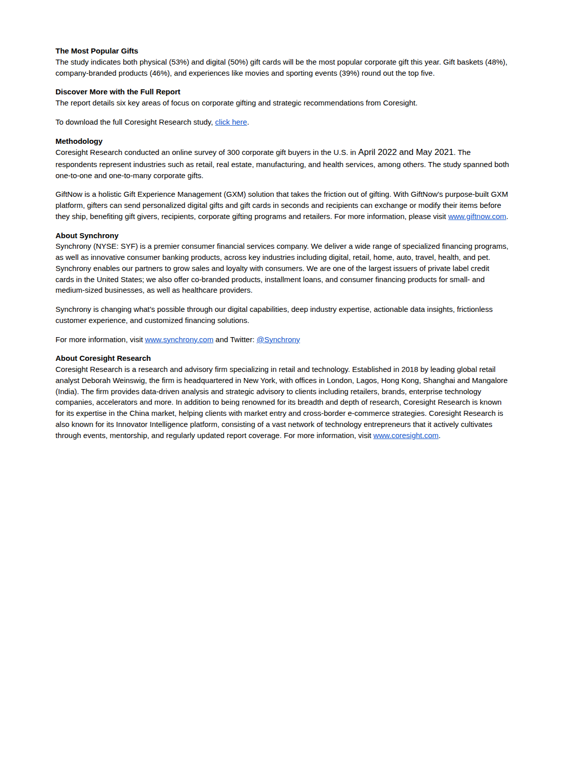The Most Popular Gifts
The study indicates both physical (53%) and digital (50%) gift cards will be the most popular corporate gift this year. Gift baskets (48%), company-branded products (46%), and experiences like movies and sporting events (39%) round out the top five.
Discover More with the Full Report
The report details six key areas of focus on corporate gifting and strategic recommendations from Coresight.
To download the full Coresight Research study, click here.
Methodology
Coresight Research conducted an online survey of 300 corporate gift buyers in the U.S. in April 2022 and May 2021. The respondents represent industries such as retail, real estate, manufacturing, and health services, among others. The study spanned both one-to-one and one-to-many corporate gifts.
GiftNow is a holistic Gift Experience Management (GXM) solution that takes the friction out of gifting. With GiftNow’s purpose-built GXM platform, gifters can send personalized digital gifts and gift cards in seconds and recipients can exchange or modify their items before they ship, benefiting gift givers, recipients, corporate gifting programs and retailers. For more information, please visit www.giftnow.com.
About Synchrony
Synchrony (NYSE: SYF) is a premier consumer financial services company. We deliver a wide range of specialized financing programs, as well as innovative consumer banking products, across key industries including digital, retail, home, auto, travel, health, and pet. Synchrony enables our partners to grow sales and loyalty with consumers. We are one of the largest issuers of private label credit cards in the United States; we also offer co-branded products, installment loans, and consumer financing products for small- and medium-sized businesses, as well as healthcare providers.
Synchrony is changing what’s possible through our digital capabilities, deep industry expertise, actionable data insights, frictionless customer experience, and customized financing solutions.
For more information, visit www.synchrony.com and Twitter: @Synchrony
About Coresight Research
Coresight Research is a research and advisory firm specializing in retail and technology. Established in 2018 by leading global retail analyst Deborah Weinswig, the firm is headquartered in New York, with offices in London, Lagos, Hong Kong, Shanghai and Mangalore (India). The firm provides data-driven analysis and strategic advisory to clients including retailers, brands, enterprise technology companies, accelerators and more. In addition to being renowned for its breadth and depth of research, Coresight Research is known for its expertise in the China market, helping clients with market entry and cross-border e-commerce strategies. Coresight Research is also known for its Innovator Intelligence platform, consisting of a vast network of technology entrepreneurs that it actively cultivates through events, mentorship, and regularly updated report coverage. For more information, visit www.coresight.com.